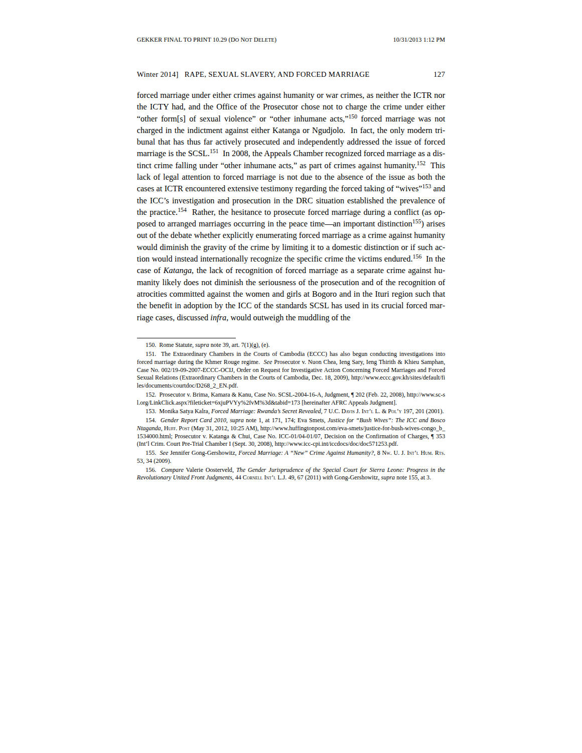GEKKER FINAL TO PRINT 10.29 (DO NOT DELETE) 10/31/2013 1:12 PM
Winter 2014] RAPE, SEXUAL SLAVERY, AND FORCED MARRIAGE 127
forced marriage under either crimes against humanity or war crimes, as neither the ICTR nor the ICTY had, and the Office of the Prosecutor chose not to charge the crime under either “other form[s] of sexual violence” or “other inhumane acts,”150 forced marriage was not charged in the indictment against either Katanga or Ngudjolo. In fact, the only modern tribunal that has thus far actively prosecuted and independently addressed the issue of forced marriage is the SCSL.151 In 2008, the Appeals Chamber recognized forced marriage as a distinct crime falling under “other inhumane acts,” as part of crimes against humanity.152 This lack of legal attention to forced marriage is not due to the absence of the issue as both the cases at ICTR encountered extensive testimony regarding the forced taking of “wives”153 and the ICC’s investigation and prosecution in the DRC situation established the prevalence of the practice.154 Rather, the hesitance to prosecute forced marriage during a conflict (as opposed to arranged marriages occurring in the peace time—an important distinction155) arises out of the debate whether explicitly enumerating forced marriage as a crime against humanity would diminish the gravity of the crime by limiting it to a domestic distinction or if such action would instead internationally recognize the specific crime the victims endured.156 In the case of Katanga, the lack of recognition of forced marriage as a separate crime against humanity likely does not diminish the seriousness of the prosecution and of the recognition of atrocities committed against the women and girls at Bogoro and in the Ituri region such that the benefit in adoption by the ICC of the standards SCSL has used in its crucial forced marriage cases, discussed infra, would outweigh the muddling of the
150. Rome Statute, supra note 39, art. 7(1)(g), (e).
151. The Extraordinary Chambers in the Courts of Cambodia (ECCC) has also begun conducting investigations into forced marriage during the Khmer Rouge regime. See Prosecutor v. Nuon Chea, Ieng Sary, Ieng Thirith & Khieu Samphan, Case No. 002/19-09-2007-ECCC-OCIJ, Order on Request for Investigative Action Concerning Forced Marriages and Forced Sexual Relations (Extraordinary Chambers in the Courts of Cambodia, Dec. 18, 2009), http://www.eccc.gov.kh/sites/default/files/documents/courtdoc/D268_2_EN.pdf.
152. Prosecutor v. Brima, Kamara & Kanu, Case No. SCSL-2004-16-A, Judgment, ¶ 202 (Feb. 22, 2008), http://www.sc-sl.org/LinkClick.aspx?fileticket=6xjuPVYy%2fvM%3d&tabid=173 [hereinafter AFRC Appeals Judgment].
153. Monika Satya Kalra, Forced Marriage: Rwanda’s Secret Revealed, 7 U.C. Davis J. Int’l L. & Pol’y 197, 201 (2001).
154. Gender Report Card 2010, supra note 1, at 171, 174; Eva Smets, Justice for “Bush Wives”: The ICC and Bosco Ntaganda, Huff. Post (May 31, 2012, 10:25 AM), http://www.huffingtonpost.com/eva-smets/justice-for-bush-wives-congo_b_1534000.html; Prosecutor v. Katanga & Chui, Case No. ICC-01/04-01/07, Decision on the Confirmation of Charges, ¶ 353 (Int’l Crim. Court Pre-Trial Chamber I (Sept. 30, 2008), http://www.icc-cpi.int/iccdocs/doc/doc571253.pdf.
155. See Jennifer Gong-Gershowitz, Forced Marriage: A “New” Crime Against Humanity?, 8 Nw. U. J. Int’l Hum. Rts. 53, 34 (2009).
156. Compare Valerie Oosterveld, The Gender Jurisprudence of the Special Court for Sierra Leone: Progress in the Revolutionary United Front Judgments, 44 Cornell Int’l L.J. 49, 67 (2011) with Gong-Gershowitz, supra note 155, at 3.